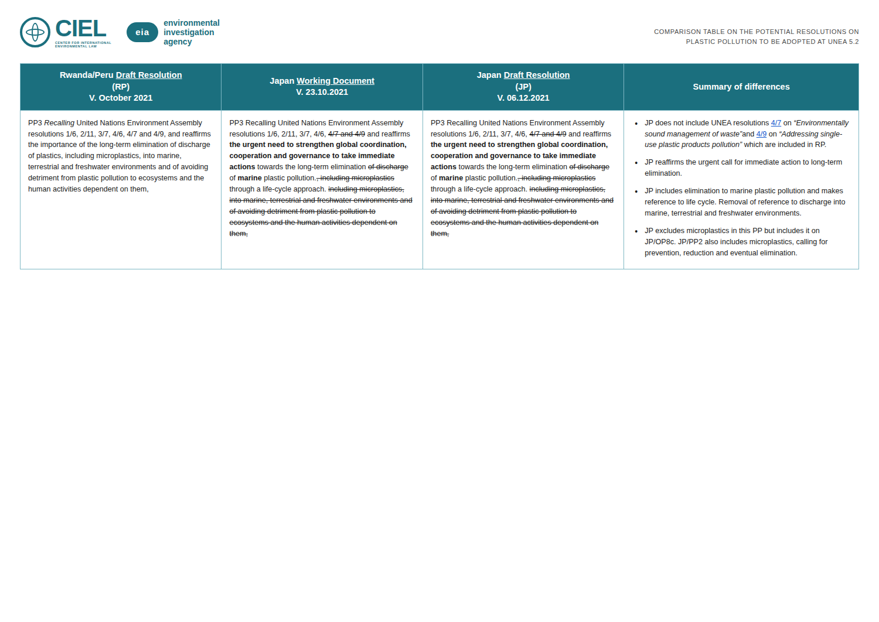CIEL CENTER FOR INTERNATIONAL
ENVIRONMENTAL LAW
eia
environmental
investigation
agency
Comparison table on the potential resolutions on
plastic pollution to be adopted at UNEA 5.2
| Rwanda/Peru Draft Resolution (RP) V. October 2021 | Japan Working Document V. 23.10.2021 | Japan Draft Resolution (JP) V. 06.12.2021 | Summary of differences |
| --- | --- | --- | --- |
| PP3 Recalling United Nations Environment Assembly resolutions 1/6, 2/11, 3/7, 4/6, 4/7 and 4/9, and reaffirms the importance of the long-term elimination of discharge of plastics, including microplastics, into marine, terrestrial and freshwater environments and of avoiding detriment from plastic pollution to ecosystems and the human activities dependent on them, | PP3 Recalling United Nations Environment Assembly resolutions 1/6, 2/11, 3/7, 4/6, 4/7 and 4/9 and reaffirms the urgent need to strengthen global coordination, cooperation and governance to take immediate actions towards the long-term elimination of discharge of marine plastic pollution. , including microplastics through a life-cycle approach. including microplastics, into marine, terrestrial and freshwater environments and of avoiding detriment from plastic pollution to ecosystems and the human activities dependent on them, | PP3 Recalling United Nations Environment Assembly resolutions 1/6, 2/11, 3/7, 4/6, 4/7 and 4/9 and reaffirms the urgent need to strengthen global coordination, cooperation and governance to take immediate actions towards the long-term elimination of discharge of marine plastic pollution. , including microplastics through a life-cycle approach. including microplastics, into marine, terrestrial and freshwater environments and of avoiding detriment from plastic pollution to ecosystems and the human activities dependent on them, | JP does not include UNEA resolutions 4/7 on “Environmentally sound management of waste” and 4/9 on “Addressing single-use plastic products pollution” which are included in RP. JP reaffirms the urgent call for immediate action to long-term elimination. JP includes elimination to marine plastic pollution and makes reference to life cycle. Removal of reference to discharge into marine, terrestrial and freshwater environments. JP excludes microplastics in this PP but includes it on JP/OP8c. JP/PP2 also includes microplastics, calling for prevention, reduction and eventual elimination. |